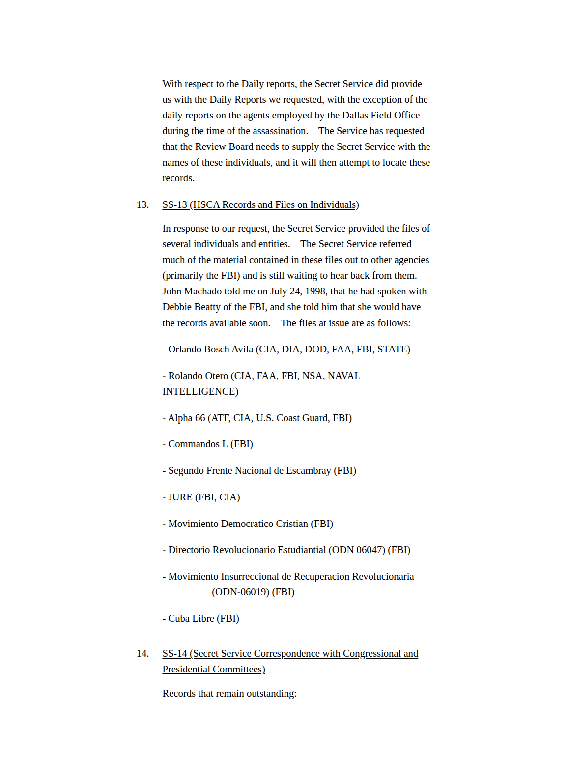With respect to the Daily reports, the Secret Service did provide us with the Daily Reports we requested, with the exception of the daily reports on the agents employed by the Dallas Field Office during the time of the assassination. The Service has requested that the Review Board needs to supply the Secret Service with the names of these individuals, and it will then attempt to locate these records.
13.
SS-13 (HSCA Records and Files on Individuals)
In response to our request, the Secret Service provided the files of several individuals and entities. The Secret Service referred much of the material contained in these files out to other agencies (primarily the FBI) and is still waiting to hear back from them. John Machado told me on July 24, 1998, that he had spoken with Debbie Beatty of the FBI, and she told him that she would have the records available soon. The files at issue are as follows:
- Orlando Bosch Avila (CIA, DIA, DOD, FAA, FBI, STATE)
- Rolando Otero (CIA, FAA, FBI, NSA, NAVAL INTELLIGENCE)
- Alpha 66 (ATF, CIA, U.S. Coast Guard, FBI)
- Commandos L (FBI)
- Segundo Frente Nacional de Escambray (FBI)
- JURE (FBI, CIA)
- Movimiento Democratico Cristian (FBI)
- Directorio Revolucionario Estudiantial (ODN 06047) (FBI)
- Movimiento Insurreccional de Recuperacion Revolucionaria (ODN-06019) (FBI)
- Cuba Libre (FBI)
14.
SS-14 (Secret Service Correspondence with Congressional and Presidential Committees)
Records that remain outstanding: